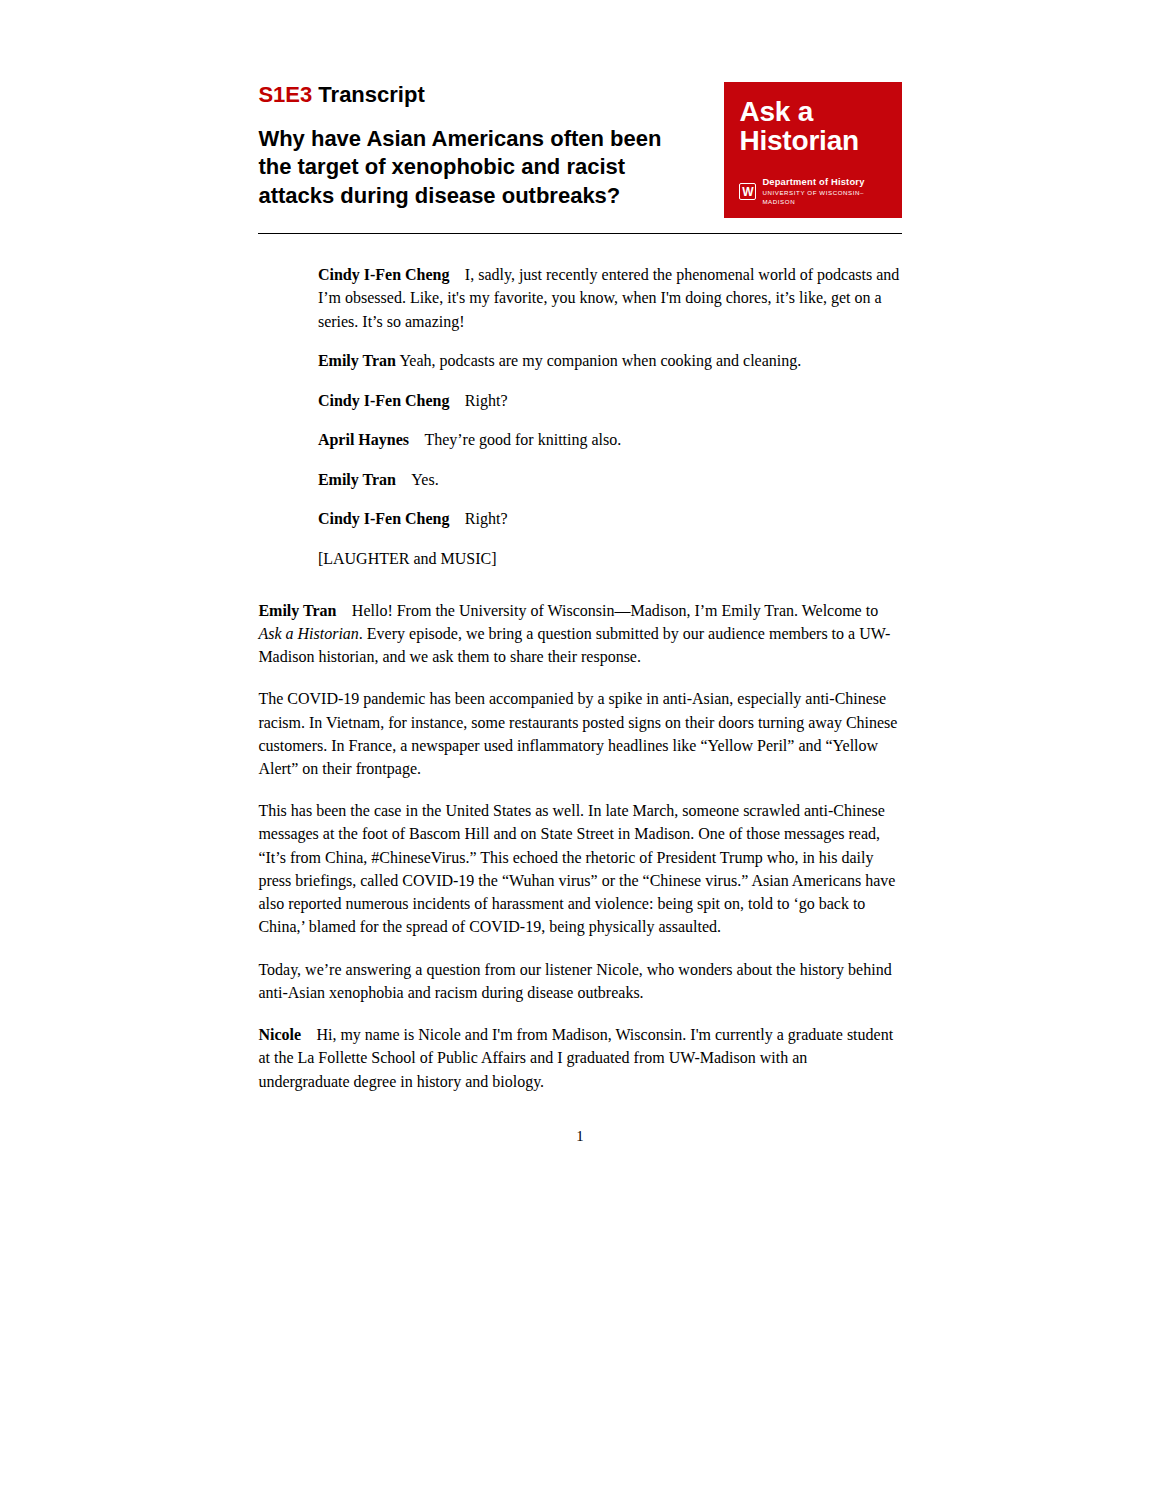S1E3 Transcript
Why have Asian Americans often been the target of xenophobic and racist attacks during disease outbreaks?
Ask a
Historian
W Department of History
UNIVERSITY OF WISCONSIN–MADISON
Cindy I-Fen Cheng I, sadly, just recently entered the phenomenal world of podcasts and I’m obsessed. Like, it's my favorite, you know, when I'm doing chores, it’s like, get on a series. It’s so amazing!
Emily Tran Yeah, podcasts are my companion when cooking and cleaning.
Cindy I-Fen Cheng Right?
April Haynes They’re good for knitting also.
Emily Tran Yes.
Cindy I-Fen Cheng Right?
[LAUGHTER and MUSIC]
Emily Tran Hello! From the University of Wisconsin—Madison, I’m Emily Tran. Welcome to Ask a Historian. Every episode, we bring a question submitted by our audience members to a UW-Madison historian, and we ask them to share their response.
The COVID-19 pandemic has been accompanied by a spike in anti-Asian, especially anti-Chinese racism. In Vietnam, for instance, some restaurants posted signs on their doors turning away Chinese customers. In France, a newspaper used inflammatory headlines like “Yellow Peril” and “Yellow Alert” on their frontpage.
This has been the case in the United States as well. In late March, someone scrawled anti-Chinese messages at the foot of Bascom Hill and on State Street in Madison. One of those messages read, “It’s from China, #ChineseVirus.” This echoed the rhetoric of President Trump who, in his daily press briefings, called COVID-19 the “Wuhan virus” or the “Chinese virus.” Asian Americans have also reported numerous incidents of harassment and violence: being spit on, told to ‘go back to China,’ blamed for the spread of COVID-19, being physically assaulted.
Today, we’re answering a question from our listener Nicole, who wonders about the history behind anti-Asian xenophobia and racism during disease outbreaks.
Nicole Hi, my name is Nicole and I'm from Madison, Wisconsin. I'm currently a graduate student at the La Follette School of Public Affairs and I graduated from UW-Madison with an undergraduate degree in history and biology.
1